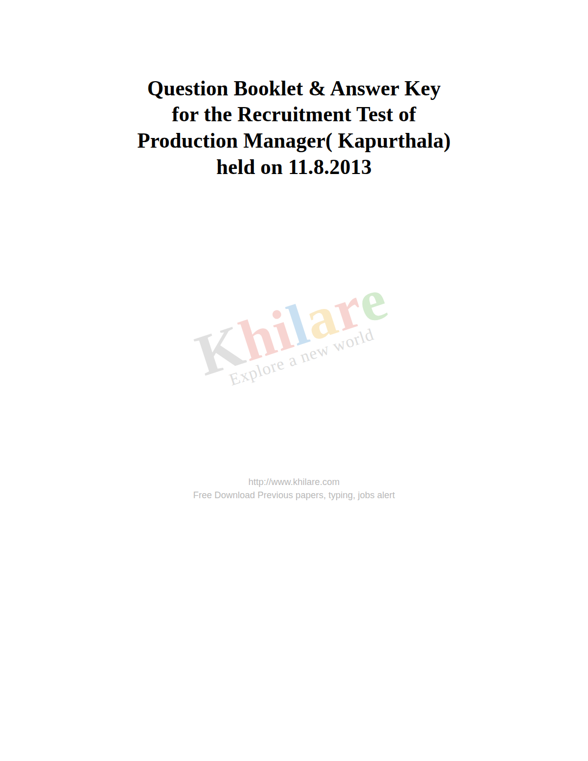Question Booklet & Answer Key
for the Recruitment Test of
Production Manager( Kapurthala)
held on 11.8.2013
Khilare
Explore a new world
http://www.khilare.com
Free Download Previous papers, typing, jobs alert